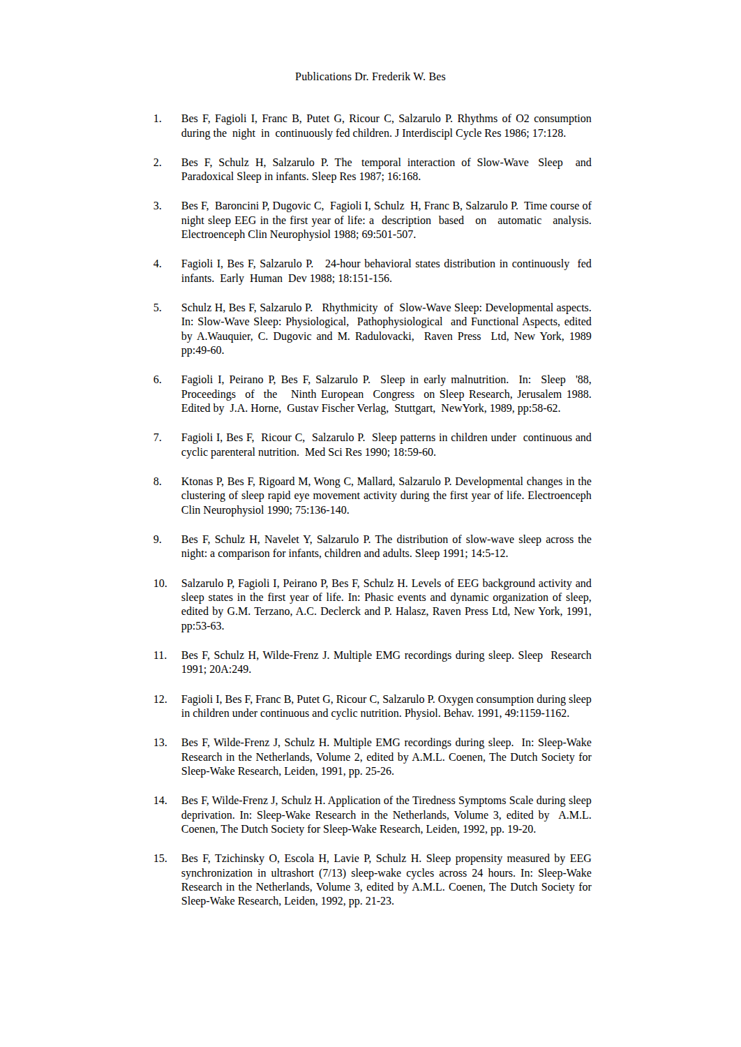Publications Dr. Frederik W. Bes
Bes F, Fagioli I, Franc B, Putet G, Ricour C, Salzarulo P. Rhythms of O2 consumption during the night in continuously fed children. J Interdiscipl Cycle Res 1986; 17:128.
Bes F, Schulz H, Salzarulo P. The temporal interaction of Slow-Wave Sleep and Paradoxical Sleep in infants. Sleep Res 1987; 16:168.
Bes F, Baroncini P, Dugovic C, Fagioli I, Schulz H, Franc B, Salzarulo P. Time course of night sleep EEG in the first year of life: a description based on automatic analysis. Electroenceph Clin Neurophysiol 1988; 69:501-507.
Fagioli I, Bes F, Salzarulo P. 24-hour behavioral states distribution in continuously fed infants. Early Human Dev 1988; 18:151-156.
Schulz H, Bes F, Salzarulo P. Rhythmicity of Slow-Wave Sleep: Developmental aspects. In: Slow-Wave Sleep: Physiological, Pathophysiological and Functional Aspects, edited by A.Wauquier, C. Dugovic and M. Radulovacki, Raven Press Ltd, New York, 1989 pp:49-60.
Fagioli I, Peirano P, Bes F, Salzarulo P. Sleep in early malnutrition. In: Sleep '88, Proceedings of the Ninth European Congress on Sleep Research, Jerusalem 1988. Edited by J.A. Horne, Gustav Fischer Verlag, Stuttgart, NewYork, 1989, pp:58-62.
Fagioli I, Bes F, Ricour C, Salzarulo P. Sleep patterns in children under continuous and cyclic parenteral nutrition. Med Sci Res 1990; 18:59-60.
Ktonas P, Bes F, Rigoard M, Wong C, Mallard, Salzarulo P. Developmental changes in the clustering of sleep rapid eye movement activity during the first year of life. Electroenceph Clin Neurophysiol 1990; 75:136-140.
Bes F, Schulz H, Navelet Y, Salzarulo P. The distribution of slow-wave sleep across the night: a comparison for infants, children and adults. Sleep 1991; 14:5-12.
Salzarulo P, Fagioli I, Peirano P, Bes F, Schulz H. Levels of EEG background activity and sleep states in the first year of life. In: Phasic events and dynamic organization of sleep, edited by G.M. Terzano, A.C. Declerck and P. Halasz, Raven Press Ltd, New York, 1991, pp:53-63.
Bes F, Schulz H, Wilde-Frenz J. Multiple EMG recordings during sleep. Sleep Research 1991; 20A:249.
Fagioli I, Bes F, Franc B, Putet G, Ricour C, Salzarulo P. Oxygen consumption during sleep in children under continuous and cyclic nutrition. Physiol. Behav. 1991, 49:1159-1162.
Bes F, Wilde-Frenz J, Schulz H. Multiple EMG recordings during sleep. In: Sleep-Wake Research in the Netherlands, Volume 2, edited by A.M.L. Coenen, The Dutch Society for Sleep-Wake Research, Leiden, 1991, pp. 25-26.
Bes F, Wilde-Frenz J, Schulz H. Application of the Tiredness Symptoms Scale during sleep deprivation. In: Sleep-Wake Research in the Netherlands, Volume 3, edited by A.M.L. Coenen, The Dutch Society for Sleep-Wake Research, Leiden, 1992, pp. 19-20.
Bes F, Tzichinsky O, Escola H, Lavie P, Schulz H. Sleep propensity measured by EEG synchronization in ultrashort (7/13) sleep-wake cycles across 24 hours. In: Sleep-Wake Research in the Netherlands, Volume 3, edited by A.M.L. Coenen, The Dutch Society for Sleep-Wake Research, Leiden, 1992, pp. 21-23.